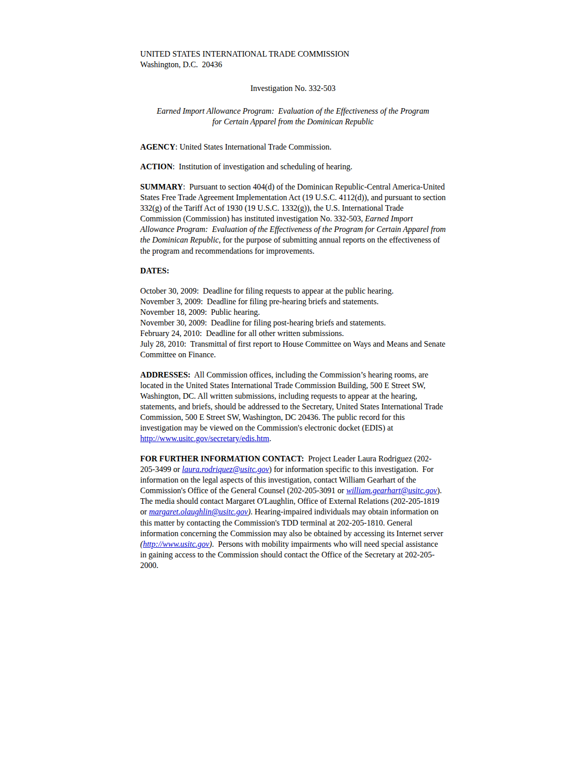UNITED STATES INTERNATIONAL TRADE COMMISSION
Washington, D.C. 20436
Investigation No. 332-503
Earned Import Allowance Program: Evaluation of the Effectiveness of the Program for Certain Apparel from the Dominican Republic
AGENCY: United States International Trade Commission.
ACTION: Institution of investigation and scheduling of hearing.
SUMMARY: Pursuant to section 404(d) of the Dominican Republic-Central America-United States Free Trade Agreement Implementation Act (19 U.S.C. 4112(d)), and pursuant to section 332(g) of the Tariff Act of 1930 (19 U.S.C. 1332(g)), the U.S. International Trade Commission (Commission) has instituted investigation No. 332-503, Earned Import Allowance Program: Evaluation of the Effectiveness of the Program for Certain Apparel from the Dominican Republic, for the purpose of submitting annual reports on the effectiveness of the program and recommendations for improvements.
DATES:
October 30, 2009: Deadline for filing requests to appear at the public hearing.
November 3, 2009: Deadline for filing pre-hearing briefs and statements.
November 18, 2009: Public hearing.
November 30, 2009: Deadline for filing post-hearing briefs and statements.
February 24, 2010: Deadline for all other written submissions.
July 28, 2010: Transmittal of first report to House Committee on Ways and Means and Senate Committee on Finance.
ADDRESSES: All Commission offices, including the Commission’s hearing rooms, are located in the United States International Trade Commission Building, 500 E Street SW, Washington, DC. All written submissions, including requests to appear at the hearing, statements, and briefs, should be addressed to the Secretary, United States International Trade Commission, 500 E Street SW, Washington, DC 20436. The public record for this investigation may be viewed on the Commission's electronic docket (EDIS) at http://www.usitc.gov/secretary/edis.htm.
FOR FURTHER INFORMATION CONTACT: Project Leader Laura Rodriguez (202-205-3499 or laura.rodriquez@usitc.gov) for information specific to this investigation. For information on the legal aspects of this investigation, contact William Gearhart of the Commission's Office of the General Counsel (202-205-3091 or william.gearhart@usitc.gov). The media should contact Margaret O'Laughlin, Office of External Relations (202-205-1819 or margaret.olaughlin@usitc.gov). Hearing-impaired individuals may obtain information on this matter by contacting the Commission's TDD terminal at 202-205-1810. General information concerning the Commission may also be obtained by accessing its Internet server (http://www.usitc.gov). Persons with mobility impairments who will need special assistance in gaining access to the Commission should contact the Office of the Secretary at 202-205-2000.